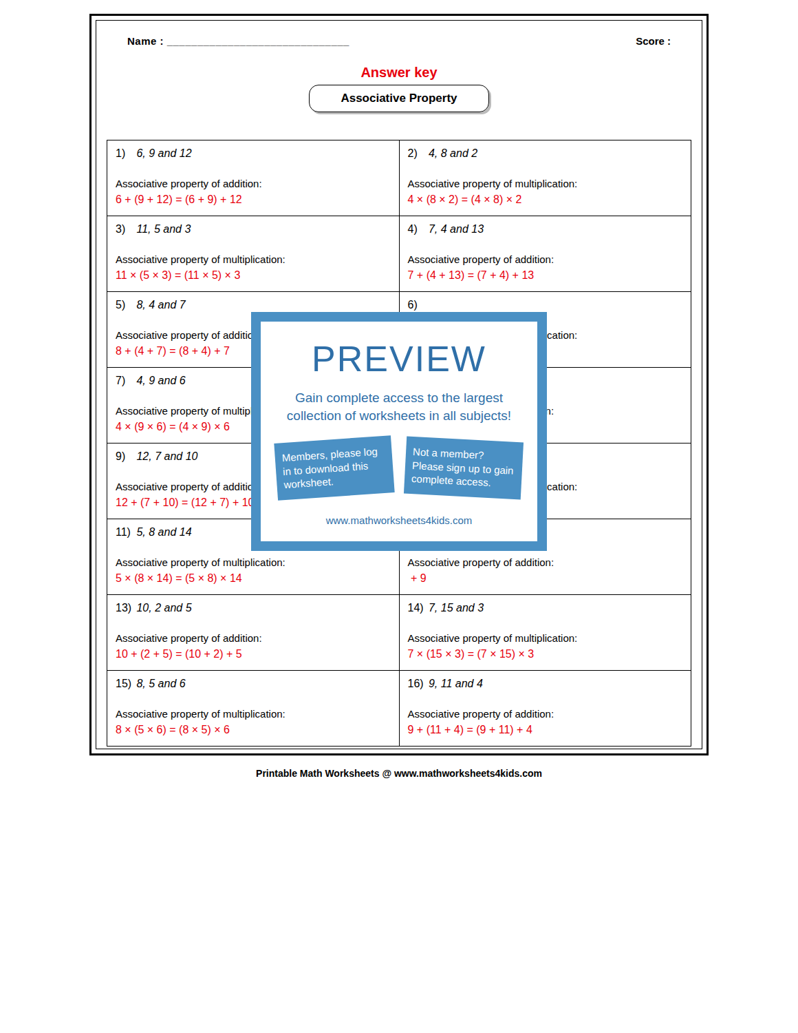Name : ______________________________
Score :
Answer key
Associative Property
| 1) 6, 9 and 12 Associative property of addition: 6 + (9 + 12) = (6 + 9) + 12 | 2) 4, 8 and 2 Associative property of multiplication: 4 × (8 × 2) = (4 × 8) × 2 |
| 3) 11, 5 and 3 Associative property of multiplication: 11 × (5 × 3) = (11 × 5) × 3 | 4) 7, 4 and 13 Associative property of addition: 7 + (4 + 13) = (7 + 4) + 13 |
| 5) 8, 4 and 7 Associative property of addition: 8 + (4 + 7) = (8 + 4) + 7 | 6) Associative property of multiplication: ) × 4 |
| 7) 4, 9 and 6 Associative property of multiplication: 4 × (9 × 6) = (4 × 9) × 6 | 8) Associative property of addition: + 5 |
| 9) 12, 7 and 10 Associative property of addition: 12 + (7 + 10) = (12 + 7) + 10 | 10) Associative property of multiplication: ) × 7 |
| 11) 5, 8 and 14 Associative property of multiplication: 5 × (8 × 14) = (5 × 8) × 14 | 12) Associative property of addition: + 9 |
| 13) 10, 2 and 5 Associative property of addition: 10 + (2 + 5) = (10 + 2) + 5 | 14) 7, 15 and 3 Associative property of multiplication: 7 × (15 × 3) = (7 × 15) × 3 |
| 15) 8, 5 and 6 Associative property of multiplication: 8 × (5 × 6) = (8 × 5) × 6 | 16) 9, 11 and 4 Associative property of addition: 9 + (11 + 4) = (9 + 11) + 4 |
PREVIEW
Gain complete access to the largest collection of worksheets in all subjects!
Members, please log in to download this worksheet.
Not a member? Please sign up to gain complete access.
www.mathworksheets4kids.com
Printable Math Worksheets @ www.mathworksheets4kids.com